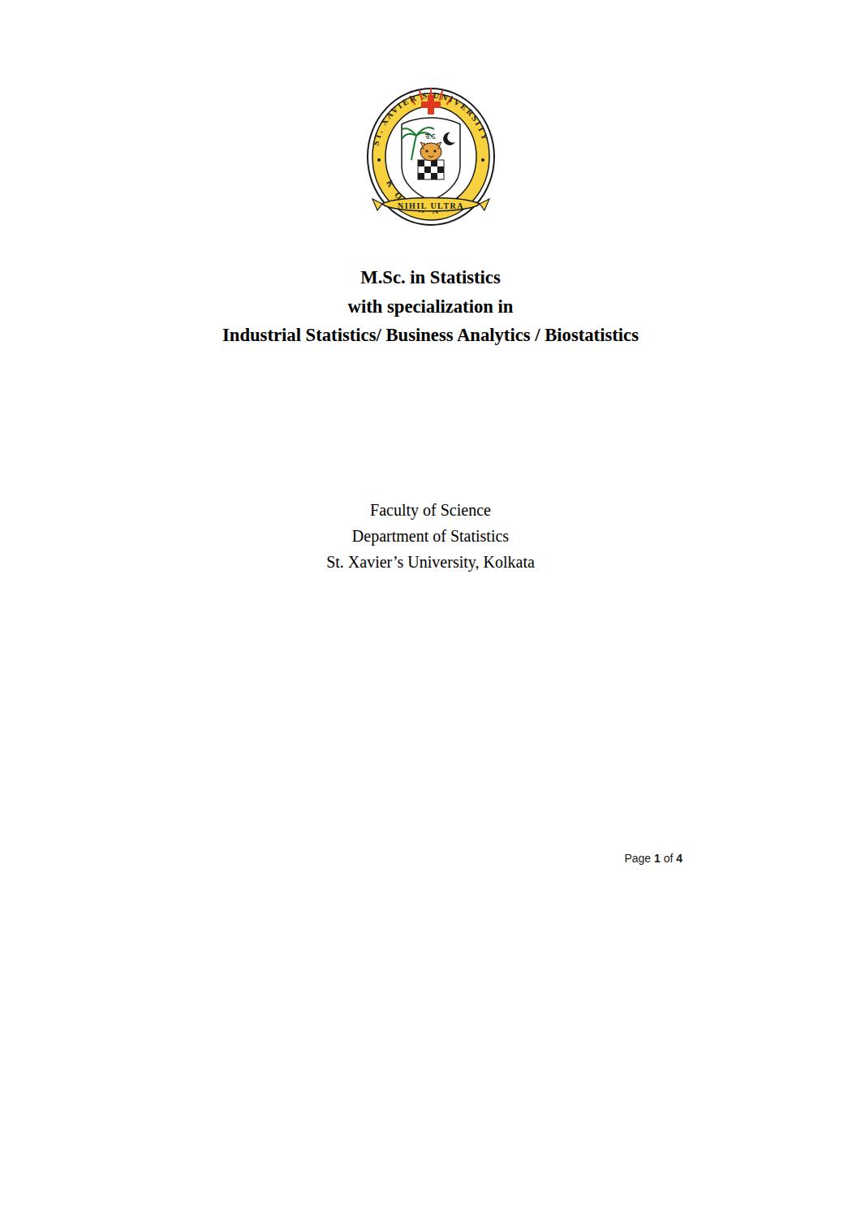St. Xavier's University, Kolkata crest उ.ऽ. ST. XAVIER'S UNIVERSITY K O L K A T A NIHIL ULTRA
M.Sc. in Statistics with specialization in Industrial Statistics/ Business Analytics / Biostatistics
Faculty of Science Department of Statistics St. Xavier’s University, Kolkata
Page 1 of 4